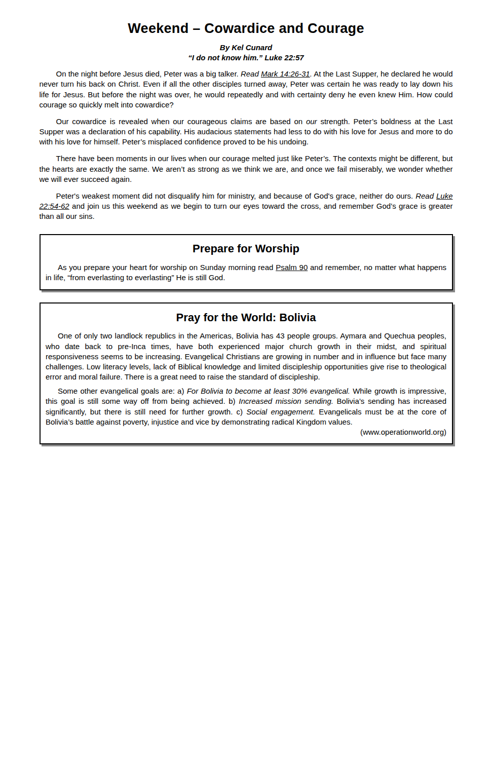Weekend – Cowardice and Courage
By Kel Cunard “I do not know him.” Luke 22:57
On the night before Jesus died, Peter was a big talker. Read Mark 14:26-31. At the Last Supper, he declared he would never turn his back on Christ. Even if all the other disciples turned away, Peter was certain he was ready to lay down his life for Jesus. But before the night was over, he would repeatedly and with certainty deny he even knew Him. How could courage so quickly melt into cowardice?
Our cowardice is revealed when our courageous claims are based on our strength. Peter’s boldness at the Last Supper was a declaration of his capability. His audacious statements had less to do with his love for Jesus and more to do with his love for himself. Peter’s misplaced confidence proved to be his undoing.
There have been moments in our lives when our courage melted just like Peter’s. The contexts might be different, but the hearts are exactly the same. We aren’t as strong as we think we are, and once we fail miserably, we wonder whether we will ever succeed again.
Peter's weakest moment did not disqualify him for ministry, and because of God's grace, neither do ours. Read Luke 22:54-62 and join us this weekend as we begin to turn our eyes toward the cross, and remember God’s grace is greater than all our sins.
Prepare for Worship
As you prepare your heart for worship on Sunday morning read Psalm 90 and remember, no matter what happens in life, “from everlasting to everlasting” He is still God.
Pray for the World: Bolivia
One of only two landlock republics in the Americas, Bolivia has 43 people groups. Aymara and Quechua peoples, who date back to pre-Inca times, have both experienced major church growth in their midst, and spiritual responsiveness seems to be increasing. Evangelical Christians are growing in number and in influence but face many challenges. Low literacy levels, lack of Biblical knowledge and limited discipleship opportunities give rise to theological error and moral failure. There is a great need to raise the standard of discipleship.
Some other evangelical goals are: a) For Bolivia to become at least 30% evangelical. While growth is impressive, this goal is still some way off from being achieved. b) Increased mission sending. Bolivia’s sending has increased significantly, but there is still need for further growth. c) Social engagement. Evangelicals must be at the core of Bolivia’s battle against poverty, injustice and vice by demonstrating radical Kingdom values. (www.operationworld.org)